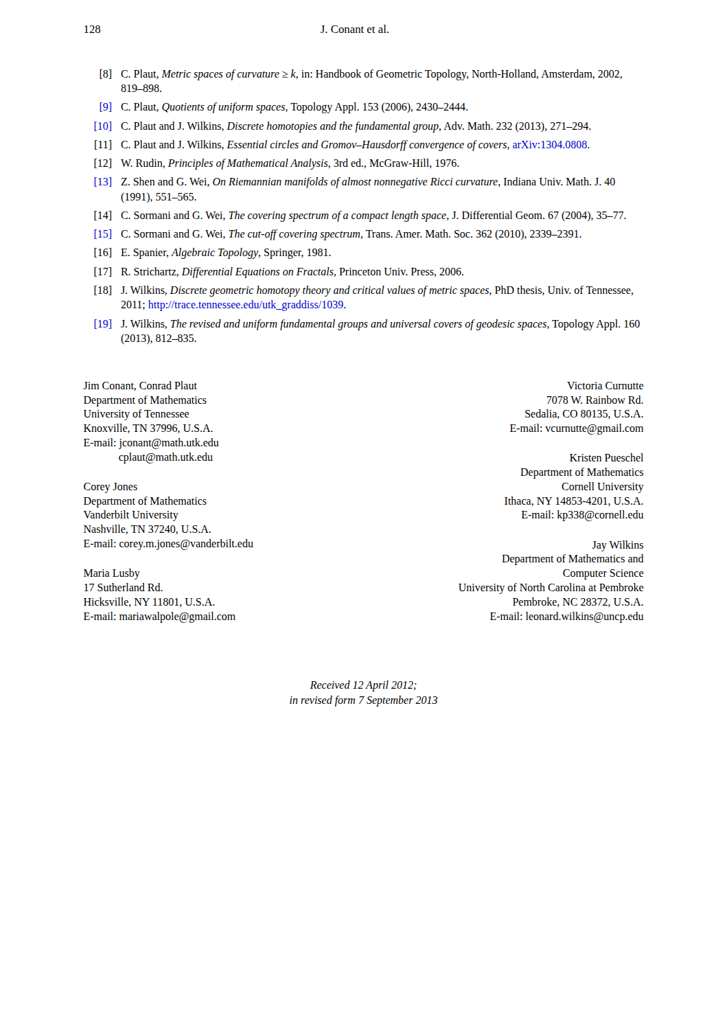128 J. Conant et al.
[8] C. Plaut, Metric spaces of curvature ≥ k, in: Handbook of Geometric Topology, North-Holland, Amsterdam, 2002, 819–898.
[9] C. Plaut, Quotients of uniform spaces, Topology Appl. 153 (2006), 2430–2444.
[10] C. Plaut and J. Wilkins, Discrete homotopies and the fundamental group, Adv. Math. 232 (2013), 271–294.
[11] C. Plaut and J. Wilkins, Essential circles and Gromov–Hausdorff convergence of covers, arXiv:1304.0808.
[12] W. Rudin, Principles of Mathematical Analysis, 3rd ed., McGraw-Hill, 1976.
[13] Z. Shen and G. Wei, On Riemannian manifolds of almost nonnegative Ricci curvature, Indiana Univ. Math. J. 40 (1991), 551–565.
[14] C. Sormani and G. Wei, The covering spectrum of a compact length space, J. Differential Geom. 67 (2004), 35–77.
[15] C. Sormani and G. Wei, The cut-off covering spectrum, Trans. Amer. Math. Soc. 362 (2010), 2339–2391.
[16] E. Spanier, Algebraic Topology, Springer, 1981.
[17] R. Strichartz, Differential Equations on Fractals, Princeton Univ. Press, 2006.
[18] J. Wilkins, Discrete geometric homotopy theory and critical values of metric spaces, PhD thesis, Univ. of Tennessee, 2011; http://trace.tennessee.edu/utk_graddiss/1039.
[19] J. Wilkins, The revised and uniform fundamental groups and universal covers of geodesic spaces, Topology Appl. 160 (2013), 812–835.
Jim Conant, Conrad Plaut
Department of Mathematics
University of Tennessee
Knoxville, TN 37996, U.S.A.
E-mail: jconant@math.utk.edu
cplaut@math.utk.edu
Corey Jones
Department of Mathematics
Vanderbilt University
Nashville, TN 37240, U.S.A.
E-mail: corey.m.jones@vanderbilt.edu
Maria Lusby
17 Sutherland Rd.
Hicksville, NY 11801, U.S.A.
E-mail: mariawalpole@gmail.com
Victoria Curnutte
7078 W. Rainbow Rd.
Sedalia, CO 80135, U.S.A.
E-mail: vcurnutte@gmail.com
Kristen Pueschel
Department of Mathematics
Cornell University
Ithaca, NY 14853-4201, U.S.A.
E-mail: kp338@cornell.edu
Jay Wilkins
Department of Mathematics and
Computer Science
University of North Carolina at Pembroke
Pembroke, NC 28372, U.S.A.
E-mail: leonard.wilkins@uncp.edu
Received 12 April 2012;
in revised form 7 September 2013